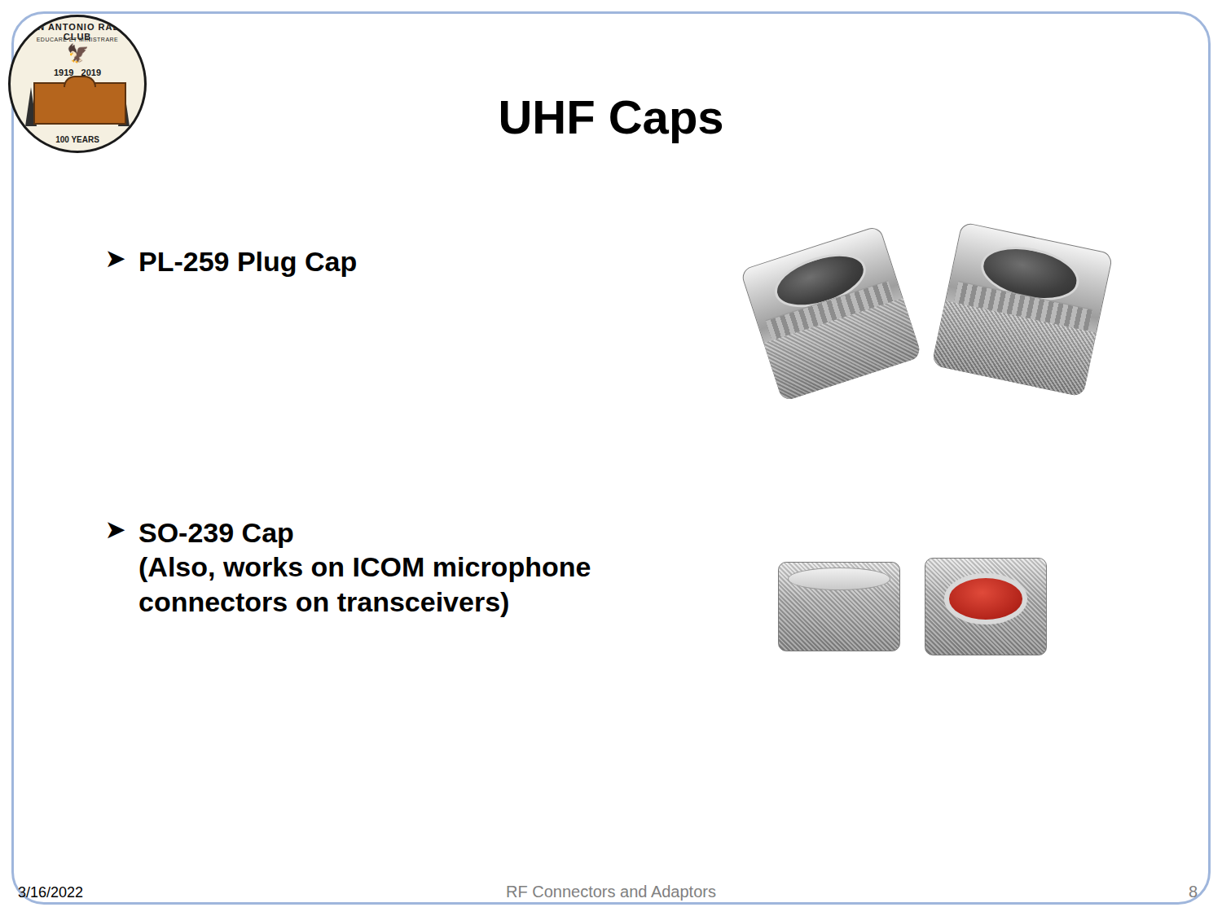SAN ANTONIO RADIO CLUB
EDUCARE ET MINISTRARE
🦅
1919 2019
100 YEARS
UHF Caps
PL-259 Plug Cap
SO-239 Cap
(Also, works on ICOM microphone connectors on transceivers)
3/16/2022
RF Connectors and Adaptors
8